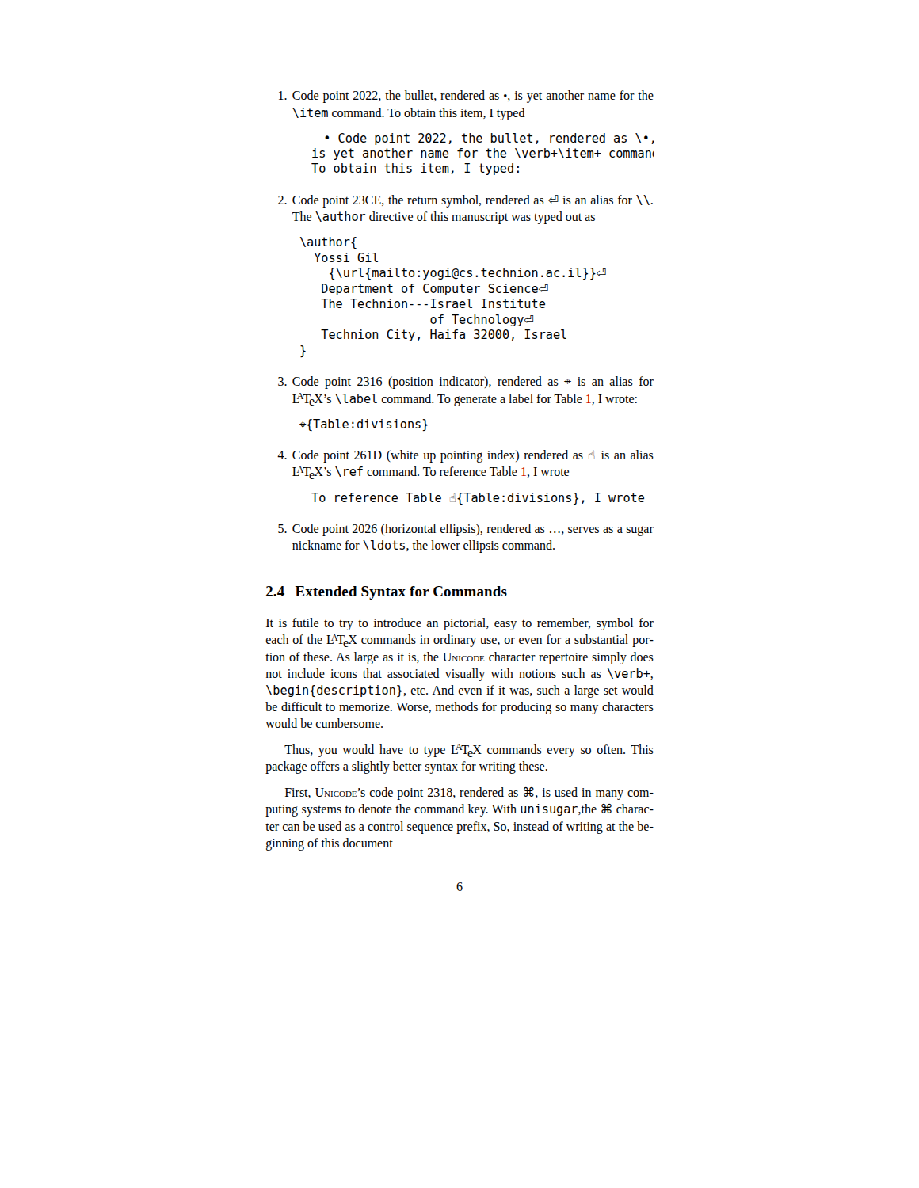1. Code point 2022, the bullet, rendered as •, is yet another name for the \item command. To obtain this item, I typed
• Code point 2022, the bullet, rendered as \•,
is yet another name for the \verb+\item+ command.
To obtain this item, I typed:
2. Code point 23CE, the return symbol, rendered as ⏎ is an alias for \\. The \author directive of this manuscript was typed out as
\author{
  Yossi Gil
    {\url{mailto:yogi@cs.technion.ac.il}}⏎
   Department of Computer Science⏎
   The Technion---Israel Institute
                  of Technology⏎
   Technion City, Haifa 32000, Israel
}
3. Code point 2316 (position indicator), rendered as ⌖ is an alias for La Te X’s \label command. To generate a label for Table 1, I wrote:
⌖{Table:divisions}
4. Code point 261D (white up pointing index) rendered as ☝ is an alias La Te X’s \ref command. To reference Table 1, I wrote
To reference Table ☝{Table:divisions}, I wrote
5. Code point 2026 (horizontal ellipsis), rendered as …, serves as a sugar nickname for \ldots, the lower ellipsis command.
2.4 Extended Syntax for Commands
It is futile to try to introduce an pictorial, easy to remember, symbol for each of the La Te X commands in ordinary use, or even for a substantial portion of these. As large as it is, the Unicode character repertoire simply does not include icons that associated visually with notions such as \verb+, \begin{description}, etc. And even if it was, such a large set would be difficult to memorize. Worse, methods for producing so many characters would be cumbersome.
Thus, you would have to type La Te X commands every so often. This package offers a slightly better syntax for writing these.
First, Unicode’s code point 2318, rendered as ⌘, is used in many computing systems to denote the command key. With unisugar,the ⌘ character can be used as a control sequence prefix, So, instead of writing at the beginning of this document
6